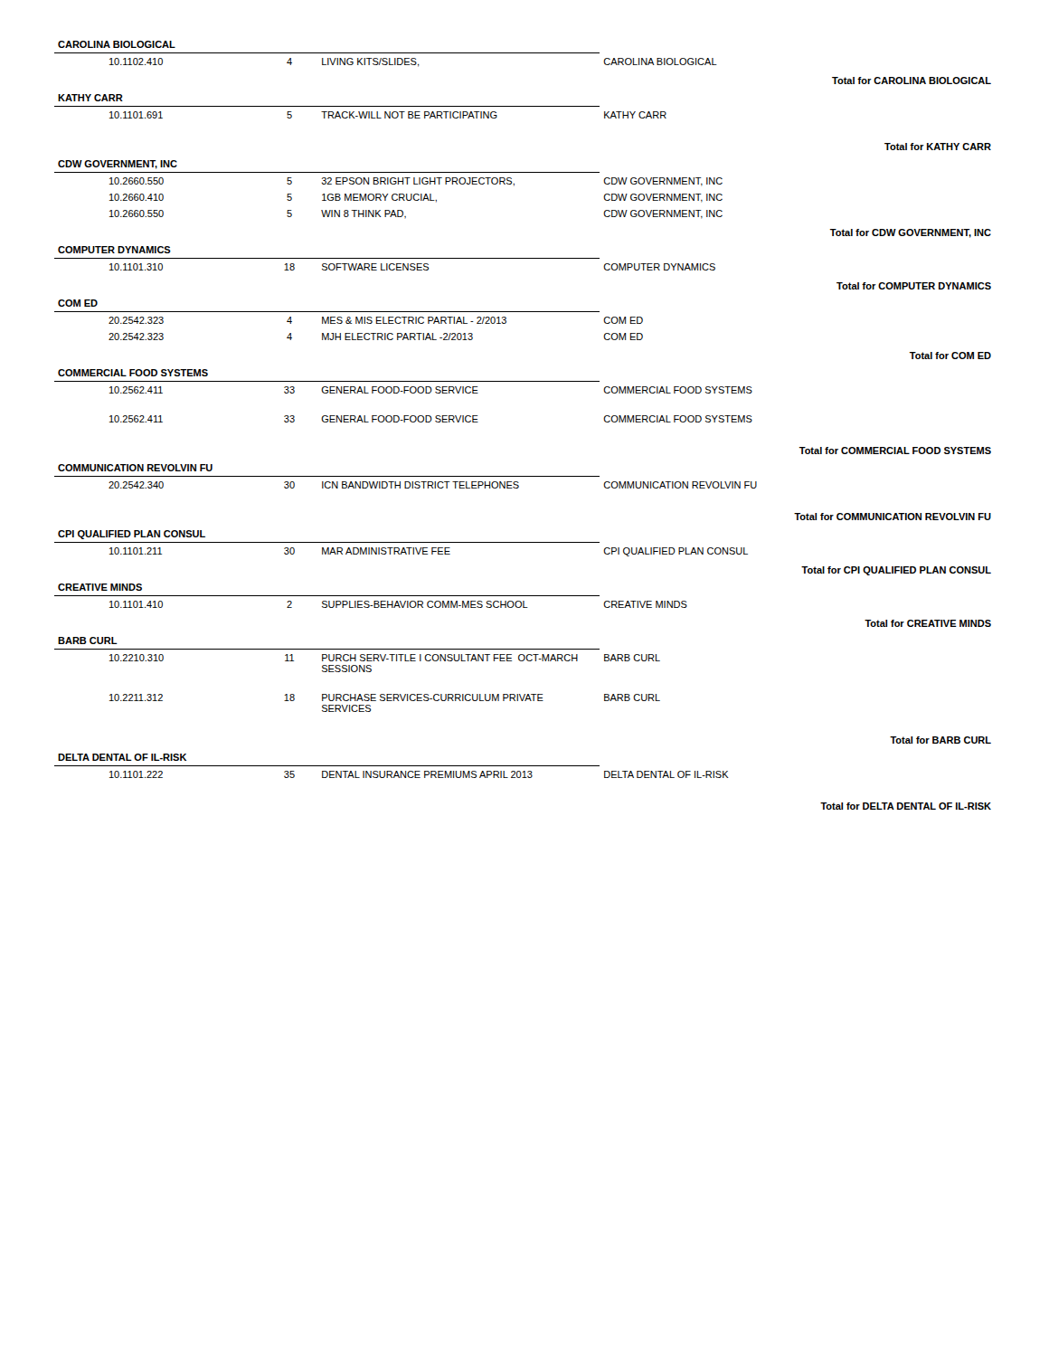| CAROLINA BIOLOGICAL | |
| 10.1102.410 | 4 | LIVING KITS/SLIDES, | CAROLINA BIOLOGICAL |
| Total for CAROLINA BIOLOGICAL |
| KATHY CARR | |
| 10.1101.691 | 5 | TRACK-WILL NOT BE PARTICIPATING | KATHY CARR |
| Total for KATHY CARR |
| CDW GOVERNMENT, INC | |
| 10.2660.550 | 5 | 32 EPSON BRIGHT LIGHT PROJECTORS, | CDW GOVERNMENT, INC |
| 10.2660.410 | 5 | 1GB MEMORY CRUCIAL, | CDW GOVERNMENT, INC |
| 10.2660.550 | 5 | WIN 8 THINK PAD, | CDW GOVERNMENT, INC |
| Total for CDW GOVERNMENT, INC |
| COMPUTER DYNAMICS | |
| 10.1101.310 | 18 | SOFTWARE LICENSES | COMPUTER DYNAMICS |
| Total for COMPUTER DYNAMICS |
| COM ED | |
| 20.2542.323 | 4 | MES & MIS ELECTRIC PARTIAL - 2/2013 | COM ED |
| 20.2542.323 | 4 | MJH ELECTRIC PARTIAL -2/2013 | COM ED |
| Total for COM ED |
| COMMERCIAL FOOD SYSTEMS | |
| 10.2562.411 | 33 | GENERAL FOOD-FOOD SERVICE | COMMERCIAL FOOD SYSTEMS |
| 10.2562.411 | 33 | GENERAL FOOD-FOOD SERVICE | COMMERCIAL FOOD SYSTEMS |
| Total for COMMERCIAL FOOD SYSTEMS |
| COMMUNICATION REVOLVIN FU | |
| 20.2542.340 | 30 | ICN BANDWIDTH DISTRICT TELEPHONES | COMMUNICATION REVOLVIN FU |
| Total for COMMUNICATION REVOLVIN FU |
| CPI QUALIFIED PLAN CONSUL | |
| 10.1101.211 | 30 | MAR ADMINISTRATIVE FEE | CPI QUALIFIED PLAN CONSUL |
| Total for CPI QUALIFIED PLAN CONSUL |
| CREATIVE MINDS | |
| 10.1101.410 | 2 | SUPPLIES-BEHAVIOR COMM-MES SCHOOL | CREATIVE MINDS |
| Total for CREATIVE MINDS |
| BARB CURL | |
| 10.2210.310 | 11 | PURCH SERV-TITLE I CONSULTANT FEE OCT-MARCH SESSIONS | BARB CURL |
| 10.2211.312 | 18 | PURCHASE SERVICES-CURRICULUM PRIVATE SERVICES | BARB CURL |
| Total for BARB CURL |
| DELTA DENTAL OF IL-RISK | |
| 10.1101.222 | 35 | DENTAL INSURANCE PREMIUMS APRIL 2013 | DELTA DENTAL OF IL-RISK |
| Total for DELTA DENTAL OF IL-RISK |